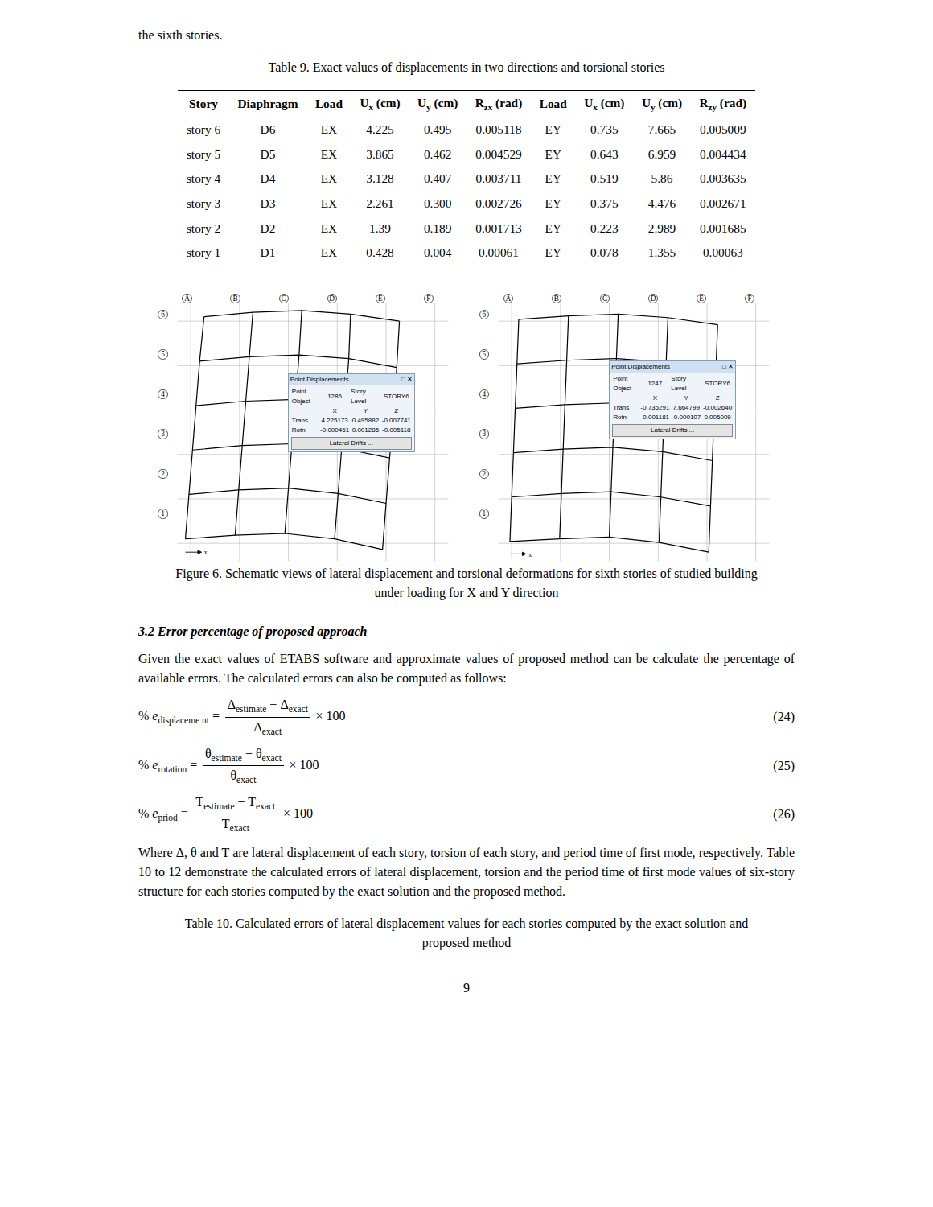the sixth stories.
Table 9. Exact values of displacements in two directions and torsional stories
| Story | Diaphragm | Load | U x (cm) | U y (cm) | R zx (rad) | Load | U x (cm) | U y (cm) | R zy (rad) |
| --- | --- | --- | --- | --- | --- | --- | --- | --- | --- |
| story 6 | D6 | EX | 4.225 | 0.495 | 0.005118 | EY | 0.735 | 7.665 | 0.005009 |
| story 5 | D5 | EX | 3.865 | 0.462 | 0.004529 | EY | 0.643 | 6.959 | 0.004434 |
| story 4 | D4 | EX | 3.128 | 0.407 | 0.003711 | EY | 0.519 | 5.86 | 0.003635 |
| story 3 | D3 | EX | 2.261 | 0.300 | 0.002726 | EY | 0.375 | 4.476 | 0.002671 |
| story 2 | D2 | EX | 1.39 | 0.189 | 0.001713 | EY | 0.223 | 2.989 | 0.001685 |
| story 1 | D1 | EX | 0.428 | 0.004 | 0.00061 | EY | 0.078 | 1.355 | 0.00063 |
x A B C D E F 6 5 4 3 2 1 CR
Point Displacements□ ✕
| Point Object | 1286 | Story Level | STORY6 |
| | X | Y | Z |
| Trans | 4.225173 | 0.495882 | -0.007741 |
| Rotn | -0.000451 | 0.001285 | -0.005118 |
Lateral Drifts ...
x A B C D E F 6 5 4 3 2 1 CR
Point Displacements□ ✕
| Point Object | 1247 | Story Level | STORY6 |
| | X | Y | Z |
| Trans | -0.735291 | 7.664799 | -0.002640 |
| Rotn | -0.001181 | -0.000107 | 0.005009 |
Lateral Drifts ...
Figure 6. Schematic views of lateral displacement and torsional deformations for sixth stories of studied building under loading for X and Y direction
3.2 Error percentage of proposed approach
Given the exact values of ETABS software and approximate values of proposed method can be calculate the percentage of available errors. The calculated errors can also be computed as follows:
% edisplaceme nt = Δestimate − Δexact Δexact × 100
(24)
% erotation = θestimate − θexact θexact × 100
(25)
% epriod = Testimate − Texact Texact × 100
(26)
Where Δ, θ and T are lateral displacement of each story, torsion of each story, and period time of first mode, respectively. Table 10 to 12 demonstrate the calculated errors of lateral displacement, torsion and the period time of first mode values of six-story structure for each stories computed by the exact solution and the proposed method.
Table 10. Calculated errors of lateral displacement values for each stories computed by the exact solution and proposed method
9